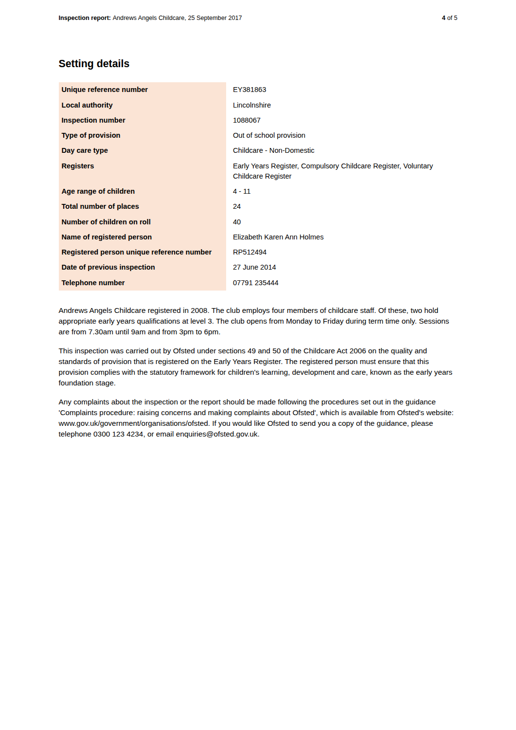Inspection report: Andrews Angels Childcare, 25 September 2017
4 of 5
Setting details
| Unique reference number | EY381863 |
| Local authority | Lincolnshire |
| Inspection number | 1088067 |
| Type of provision | Out of school provision |
| Day care type | Childcare - Non-Domestic |
| Registers | Early Years Register, Compulsory Childcare Register, Voluntary Childcare Register |
| Age range of children | 4 - 11 |
| Total number of places | 24 |
| Number of children on roll | 40 |
| Name of registered person | Elizabeth Karen Ann Holmes |
| Registered person unique reference number | RP512494 |
| Date of previous inspection | 27 June 2014 |
| Telephone number | 07791 235444 |
Andrews Angels Childcare registered in 2008. The club employs four members of childcare staff. Of these, two hold appropriate early years qualifications at level 3. The club opens from Monday to Friday during term time only. Sessions are from 7.30am until 9am and from 3pm to 6pm.
This inspection was carried out by Ofsted under sections 49 and 50 of the Childcare Act 2006 on the quality and standards of provision that is registered on the Early Years Register. The registered person must ensure that this provision complies with the statutory framework for children's learning, development and care, known as the early years foundation stage.
Any complaints about the inspection or the report should be made following the procedures set out in the guidance 'Complaints procedure: raising concerns and making complaints about Ofsted', which is available from Ofsted's website: www.gov.uk/government/organisations/ofsted. If you would like Ofsted to send you a copy of the guidance, please telephone 0300 123 4234, or email enquiries@ofsted.gov.uk.